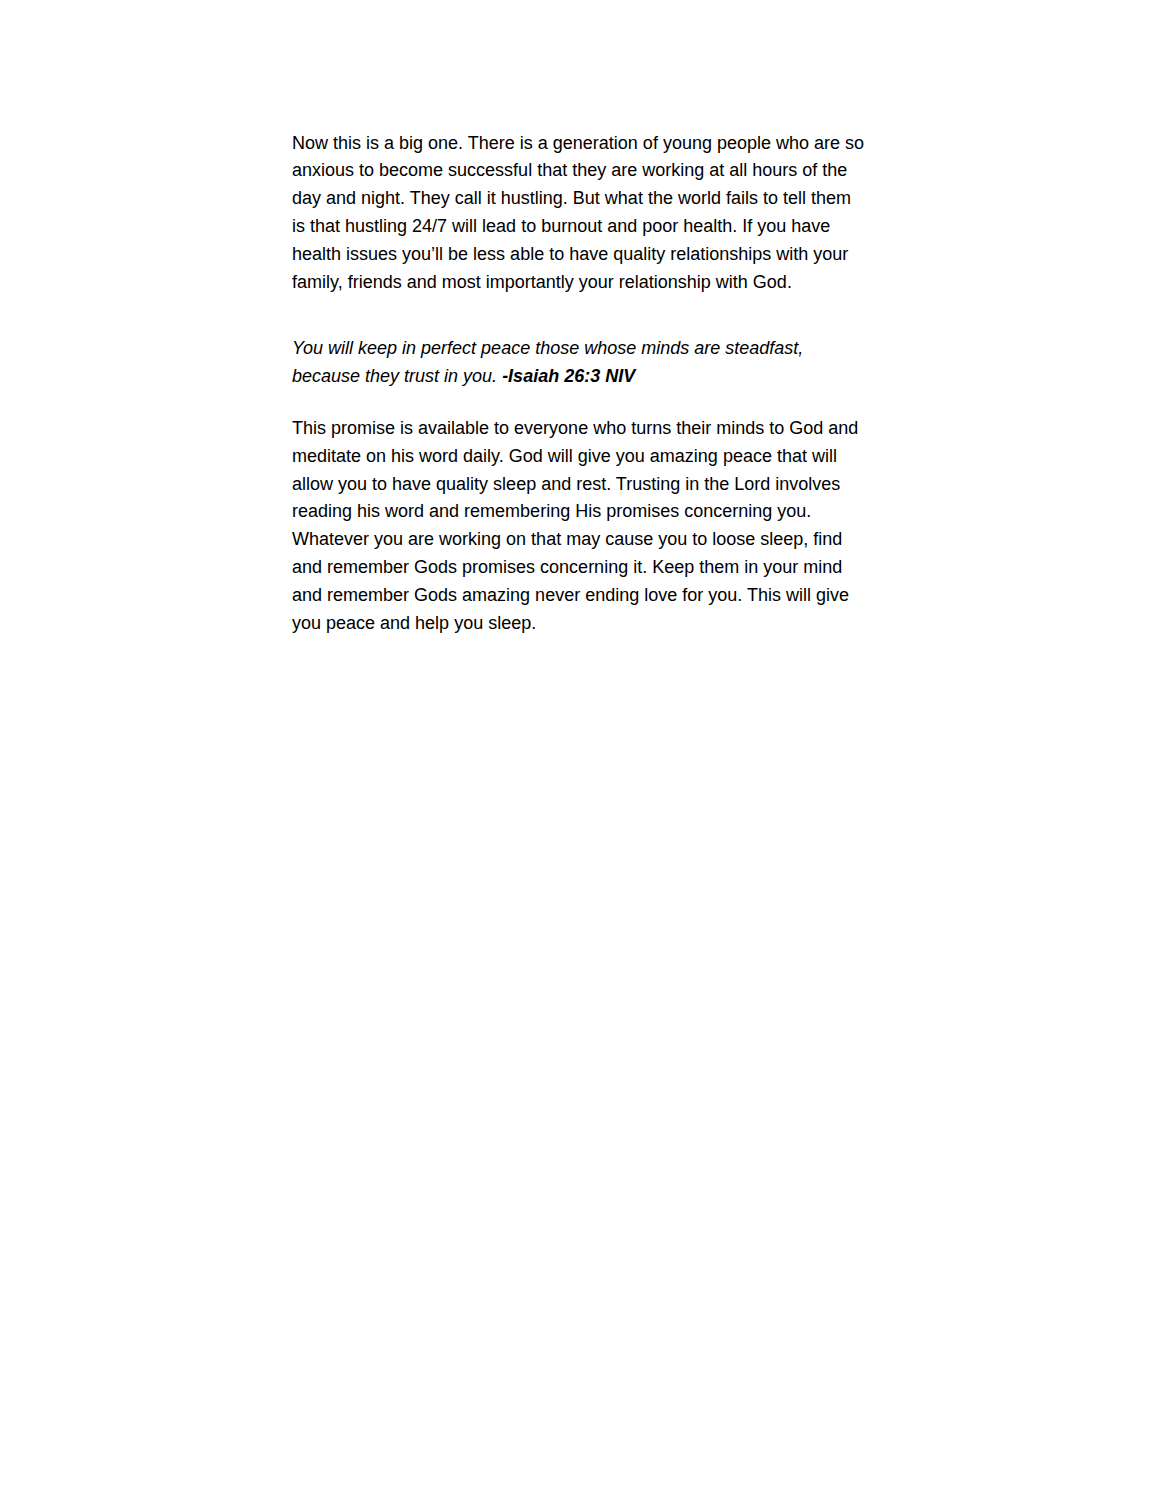Now this is a big one. There is a generation of young people who are so anxious to become successful that they are working at all hours of the day and night. They call it hustling. But what the world fails to tell them is that hustling 24/7 will lead to burnout and poor health. If you have health issues you’ll be less able to have quality relationships with your family, friends and most importantly your relationship with God.
You will keep in perfect peace those whose minds are steadfast, because they trust in you. -Isaiah 26:3 NIV
This promise is available to everyone who turns their minds to God and meditate on his word daily. God will give you amazing peace that will allow you to have quality sleep and rest. Trusting in the Lord involves reading his word and remembering His promises concerning you. Whatever you are working on that may cause you to loose sleep, find and remember Gods promises concerning it. Keep them in your mind and remember Gods amazing never ending love for you. This will give you peace and help you sleep.